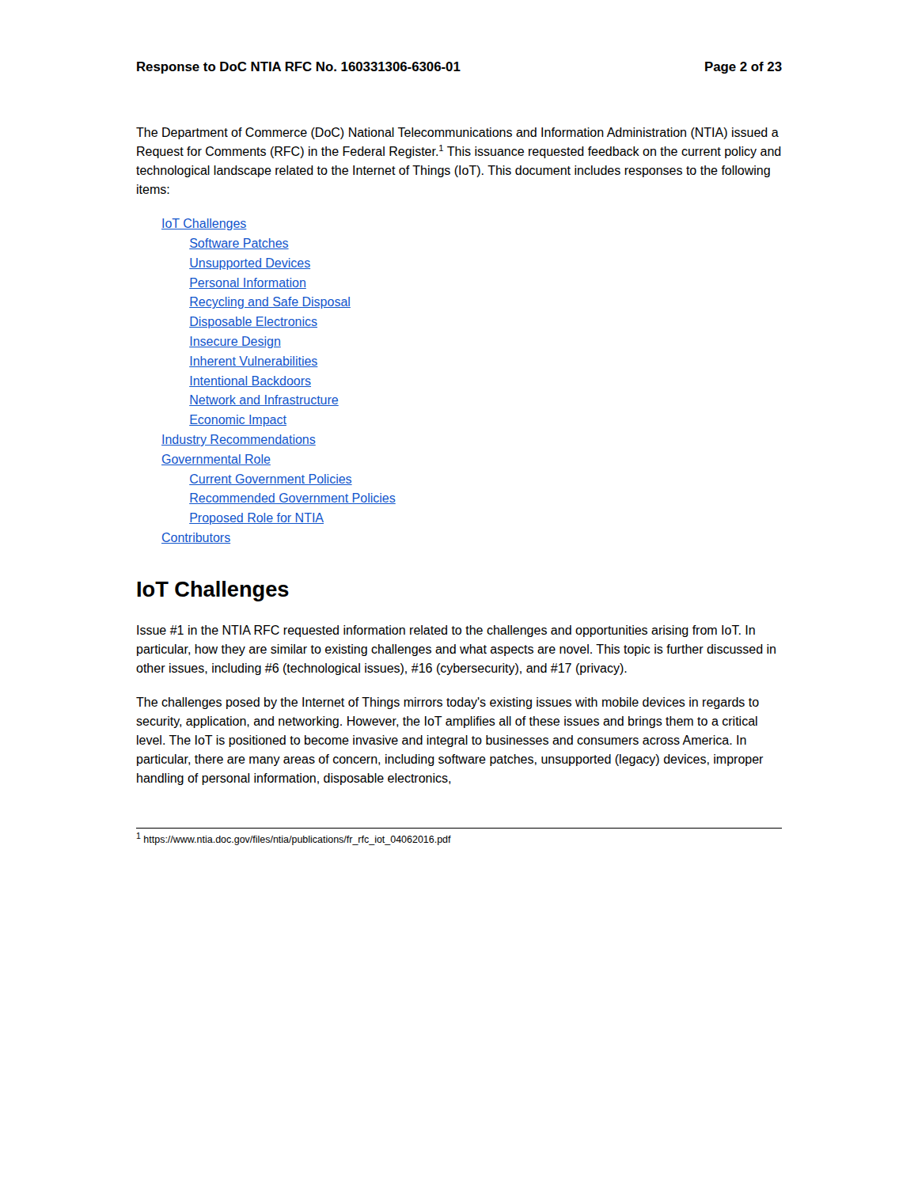Response to DoC NTIA RFC No. 160331306-6306-01 Page 2 of 23
The Department of Commerce (DoC) National Telecommunications and Information Administration (NTIA) issued a Request for Comments (RFC) in the Federal Register.1 This issuance requested feedback on the current policy and technological landscape related to the Internet of Things (IoT). This document includes responses to the following items:
IoT Challenges
Software Patches
Unsupported Devices
Personal Information
Recycling and Safe Disposal
Disposable Electronics
Insecure Design
Inherent Vulnerabilities
Intentional Backdoors
Network and Infrastructure
Economic Impact
Industry Recommendations
Governmental Role
Current Government Policies
Recommended Government Policies
Proposed Role for NTIA
Contributors
IoT Challenges
Issue #1 in the NTIA RFC requested information related to the challenges and opportunities arising from IoT. In particular, how they are similar to existing challenges and what aspects are novel. This topic is further discussed in other issues, including #6 (technological issues), #16 (cybersecurity), and #17 (privacy).
The challenges posed by the Internet of Things mirrors today's existing issues with mobile devices in regards to security, application, and networking. However, the IoT amplifies all of these issues and brings them to a critical level. The IoT is positioned to become invasive and integral to businesses and consumers across America. In particular, there are many areas of concern, including software patches, unsupported (legacy) devices, improper handling of personal information, disposable electronics,
1 https://www.ntia.doc.gov/files/ntia/publications/fr_rfc_iot_04062016.pdf